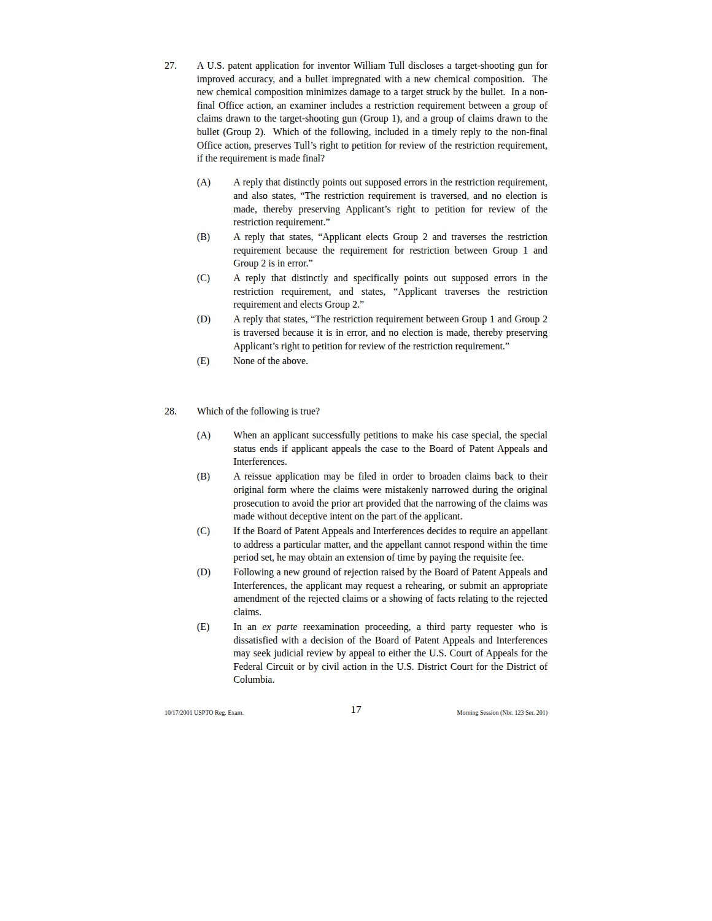27.
A U.S. patent application for inventor William Tull discloses a target-shooting gun for improved accuracy, and a bullet impregnated with a new chemical composition. The new chemical composition minimizes damage to a target struck by the bullet. In a non-final Office action, an examiner includes a restriction requirement between a group of claims drawn to the target-shooting gun (Group 1), and a group of claims drawn to the bullet (Group 2). Which of the following, included in a timely reply to the non-final Office action, preserves Tull’s right to petition for review of the restriction requirement, if the requirement is made final?
(A) A reply that distinctly points out supposed errors in the restriction requirement, and also states, “The restriction requirement is traversed, and no election is made, thereby preserving Applicant’s right to petition for review of the restriction requirement.”
(B) A reply that states, “Applicant elects Group 2 and traverses the restriction requirement because the requirement for restriction between Group 1 and Group 2 is in error.”
(C) A reply that distinctly and specifically points out supposed errors in the restriction requirement, and states, “Applicant traverses the restriction requirement and elects Group 2.”
(D) A reply that states, “The restriction requirement between Group 1 and Group 2 is traversed because it is in error, and no election is made, thereby preserving Applicant’s right to petition for review of the restriction requirement.”
(E) None of the above.
28.
Which of the following is true?
(A) When an applicant successfully petitions to make his case special, the special status ends if applicant appeals the case to the Board of Patent Appeals and Interferences.
(B) A reissue application may be filed in order to broaden claims back to their original form where the claims were mistakenly narrowed during the original prosecution to avoid the prior art provided that the narrowing of the claims was made without deceptive intent on the part of the applicant.
(C) If the Board of Patent Appeals and Interferences decides to require an appellant to address a particular matter, and the appellant cannot respond within the time period set, he may obtain an extension of time by paying the requisite fee.
(D) Following a new ground of rejection raised by the Board of Patent Appeals and Interferences, the applicant may request a rehearing, or submit an appropriate amendment of the rejected claims or a showing of facts relating to the rejected claims.
(E) In an ex parte reexamination proceeding, a third party requester who is dissatisfied with a decision of the Board of Patent Appeals and Interferences may seek judicial review by appeal to either the U.S. Court of Appeals for the Federal Circuit or by civil action in the U.S. District Court for the District of Columbia.
10/17/2001 USPTO Reg. Exam.
17
Morning Session (Nbr. 123 Ser. 201)